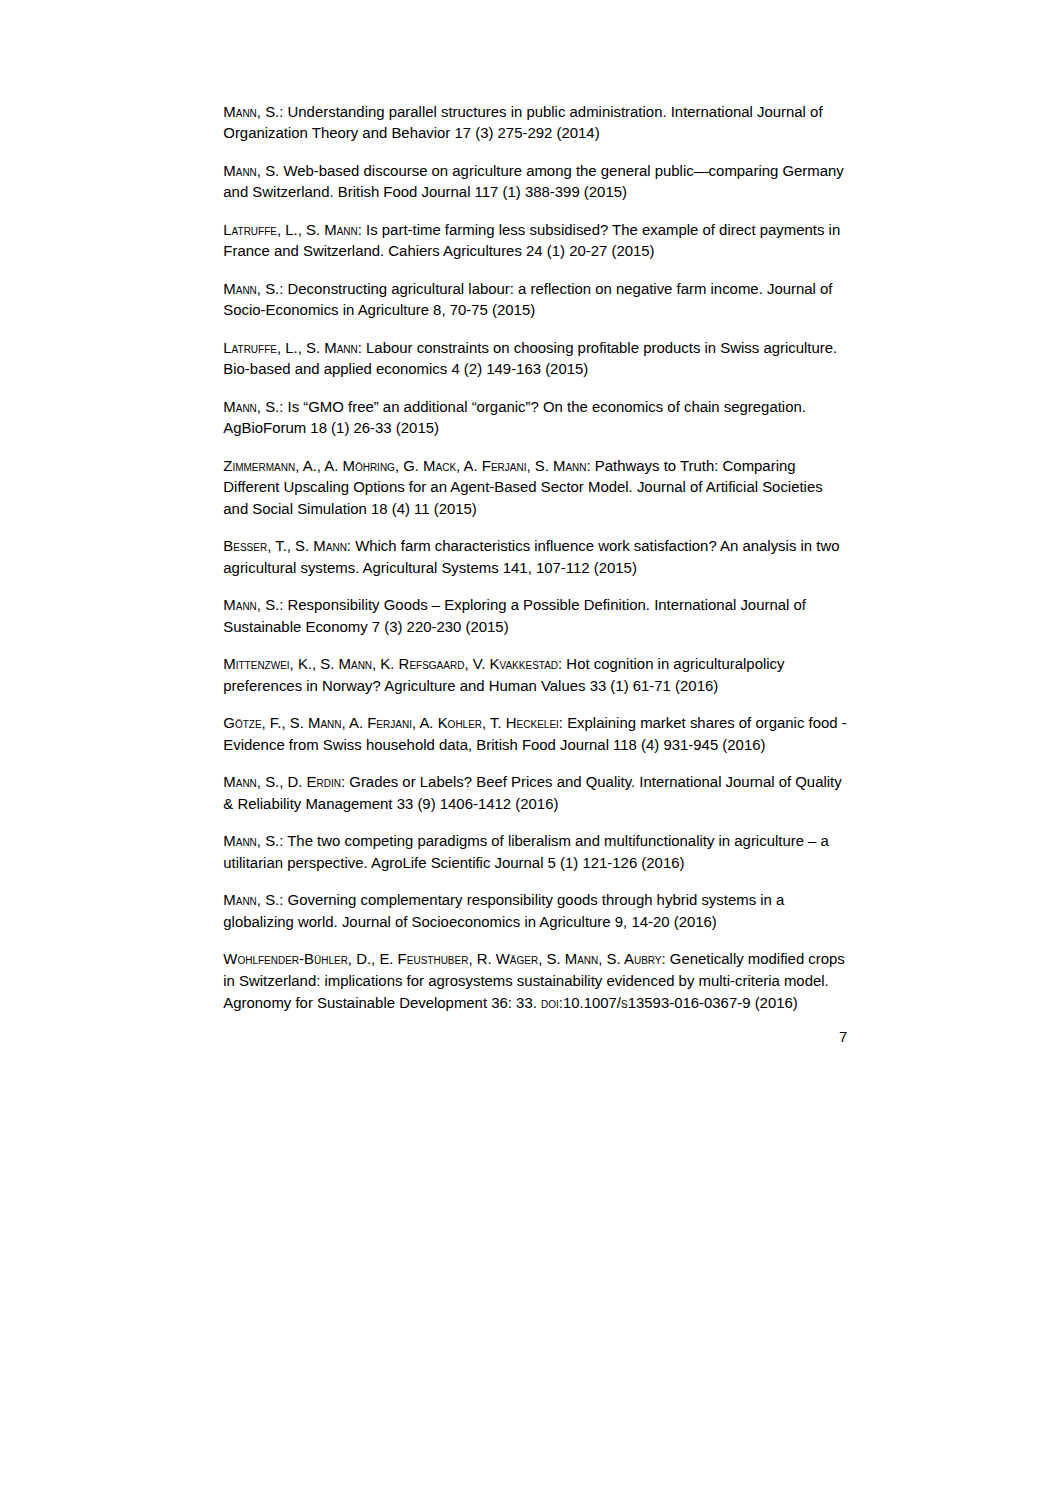Mann, S.: Understanding parallel structures in public administration. International Journal of Organization Theory and Behavior 17 (3) 275-292 (2014)
Mann, S. Web-based discourse on agriculture among the general public—comparing Germany and Switzerland. British Food Journal 117 (1) 388-399 (2015)
Latruffe, L., S. Mann: Is part-time farming less subsidised? The example of direct payments in France and Switzerland. Cahiers Agricultures 24 (1) 20-27 (2015)
Mann, S.: Deconstructing agricultural labour: a reflection on negative farm income. Journal of Socio-Economics in Agriculture 8, 70-75 (2015)
Latruffe, L., S. Mann: Labour constraints on choosing profitable products in Swiss agriculture. Bio-based and applied economics 4 (2) 149-163 (2015)
Mann, S.: Is “GMO free” an additional “organic”? On the economics of chain segregation. AgBioForum 18 (1) 26-33 (2015)
Zimmermann, A., A. Möhring, G. Mack, A. Ferjani, S. Mann: Pathways to Truth: Comparing Different Upscaling Options for an Agent-Based Sector Model. Journal of Artificial Societies and Social Simulation 18 (4) 11 (2015)
Besser, T., S. Mann: Which farm characteristics influence work satisfaction? An analysis in two agricultural systems. Agricultural Systems 141, 107-112 (2015)
Mann, S.: Responsibility Goods – Exploring a Possible Definition. International Journal of Sustainable Economy 7 (3) 220-230 (2015)
Mittenzwei, K., S. Mann, K. Refsgaard, V. Kvakkestad: Hot cognition in agriculturalpolicy preferences in Norway? Agriculture and Human Values 33 (1) 61-71 (2016)
Götze, F., S. Mann, A. Ferjani, A. Kohler, T. Heckelei: Explaining market shares of organic food - Evidence from Swiss household data, British Food Journal 118 (4) 931-945 (2016)
Mann, S., D. Erdin: Grades or Labels? Beef Prices and Quality. International Journal of Quality & Reliability Management 33 (9) 1406-1412 (2016)
Mann, S.: The two competing paradigms of liberalism and multifunctionality in agriculture – a utilitarian perspective. AgroLife Scientific Journal 5 (1) 121-126 (2016)
Mann, S.: Governing complementary responsibility goods through hybrid systems in a globalizing world. Journal of Socioeconomics in Agriculture 9, 14-20 (2016)
Wohlfender-Bühler, D., E. Feusthuber, R. Wäger, S. Mann, S. Aubry: Genetically modified crops in Switzerland: implications for agrosystems sustainability evidenced by multi-criteria model. Agronomy for Sustainable Development 36: 33. doi:10.1007/s13593-016-0367-9 (2016)
7